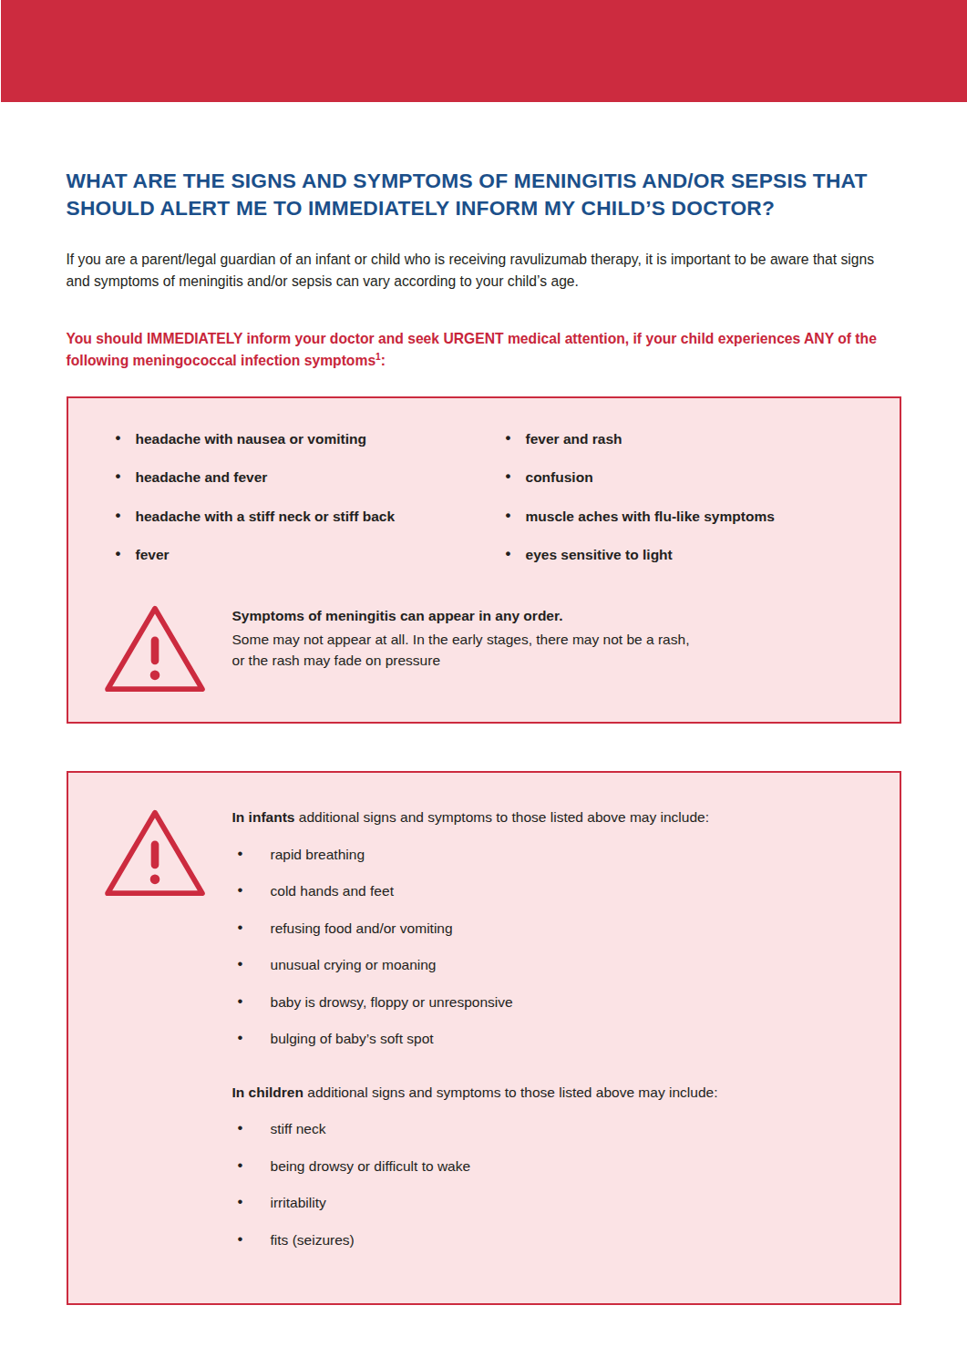What are the signs and symptoms of meningitis and/or sepsis that should alert me to immediately inform my child’s doctor?
If you are a parent/legal guardian of an infant or child who is receiving ravulizumab therapy, it is important to be aware that signs and symptoms of meningitis and/or sepsis can vary according to your child’s age.
You should IMMEDIATELY inform your doctor and seek URGENT medical attention, if your child experiences ANY of the following meningococcal infection symptoms1:
headache with nausea or vomiting
headache and fever
headache with a stiff neck or stiff back
fever
fever and rash
confusion
muscle aches with flu-like symptoms
eyes sensitive to light
Symptoms of meningitis can appear in any order.
Some may not appear at all. In the early stages, there may not be a rash,
or the rash may fade on pressure
In infants additional signs and symptoms to those listed above may include:
rapid breathing
cold hands and feet
refusing food and/or vomiting
unusual crying or moaning
baby is drowsy, floppy or unresponsive
bulging of baby’s soft spot
In children additional signs and symptoms to those listed above may include:
stiff neck
being drowsy or difficult to wake
irritability
fits (seizures)